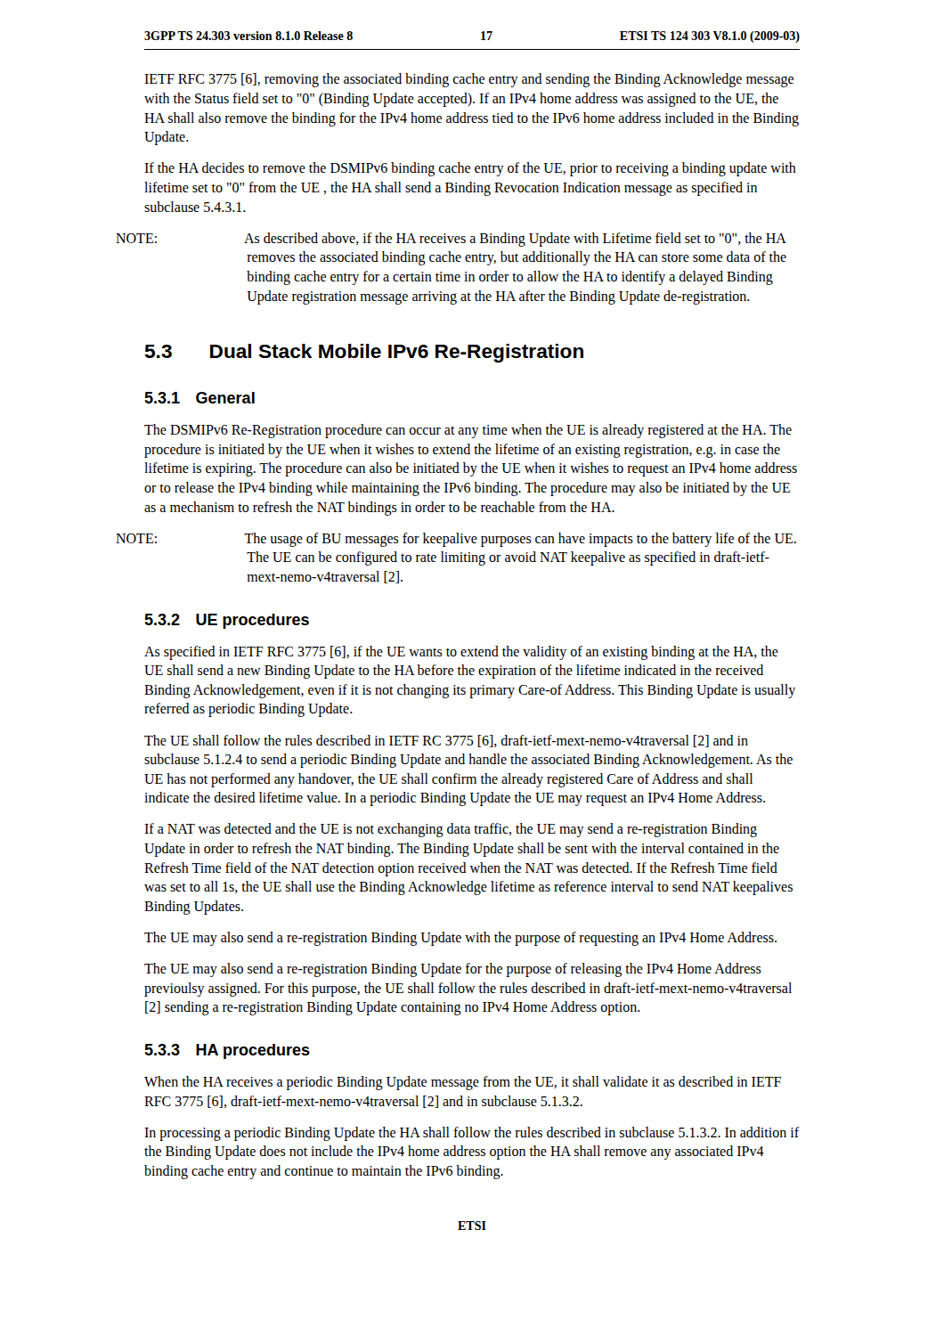3GPP TS 24.303 version 8.1.0 Release 8 17 ETSI TS 124 303 V8.1.0 (2009-03)
IETF RFC 3775 [6], removing the associated binding cache entry and sending the Binding Acknowledge message with the Status field set to "0" (Binding Update accepted). If an IPv4 home address was assigned to the UE, the HA shall also remove the binding for the IPv4 home address tied to the IPv6 home address included in the Binding Update.
If the HA decides to remove the DSMIPv6 binding cache entry of the UE, prior to receiving a binding update with lifetime set to "0" from the UE , the HA shall send a Binding Revocation Indication message as specified in subclause 5.4.3.1.
NOTE: As described above, if the HA receives a Binding Update with Lifetime field set to "0", the HA removes the associated binding cache entry, but additionally the HA can store some data of the binding cache entry for a certain time in order to allow the HA to identify a delayed Binding Update registration message arriving at the HA after the Binding Update de-registration.
5.3 Dual Stack Mobile IPv6 Re-Registration
5.3.1 General
The DSMIPv6 Re-Registration procedure can occur at any time when the UE is already registered at the HA. The procedure is initiated by the UE when it wishes to extend the lifetime of an existing registration, e.g. in case the lifetime is expiring. The procedure can also be initiated by the UE when it wishes to request an IPv4 home address or to release the IPv4 binding while maintaining the IPv6 binding. The procedure may also be initiated by the UE as a mechanism to refresh the NAT bindings in order to be reachable from the HA.
NOTE: The usage of BU messages for keepalive purposes can have impacts to the battery life of the UE. The UE can be configured to rate limiting or avoid NAT keepalive as specified in draft-ietf-mext-nemo-v4traversal [2].
5.3.2 UE procedures
As specified in IETF RFC 3775 [6], if the UE wants to extend the validity of an existing binding at the HA, the UE shall send a new Binding Update to the HA before the expiration of the lifetime indicated in the received Binding Acknowledgement, even if it is not changing its primary Care-of Address. This Binding Update is usually referred as periodic Binding Update.
The UE shall follow the rules described in IETF RC 3775 [6], draft-ietf-mext-nemo-v4traversal [2] and in subclause 5.1.2.4 to send a periodic Binding Update and handle the associated Binding Acknowledgement. As the UE has not performed any handover, the UE shall confirm the already registered Care of Address and shall indicate the desired lifetime value. In a periodic Binding Update the UE may request an IPv4 Home Address.
If a NAT was detected and the UE is not exchanging data traffic, the UE may send a re-registration Binding Update in order to refresh the NAT binding. The Binding Update shall be sent with the interval contained in the Refresh Time field of the NAT detection option received when the NAT was detected. If the Refresh Time field was set to all 1s, the UE shall use the Binding Acknowledge lifetime as reference interval to send NAT keepalives Binding Updates.
The UE may also send a re-registration Binding Update with the purpose of requesting an IPv4 Home Address.
The UE may also send a re-registration Binding Update for the purpose of releasing the IPv4 Home Address previoulsy assigned. For this purpose, the UE shall follow the rules described in draft-ietf-mext-nemo-v4traversal [2] sending a re-registration Binding Update containing no IPv4 Home Address option.
5.3.3 HA procedures
When the HA receives a periodic Binding Update message from the UE, it shall validate it as described in IETF RFC 3775 [6], draft-ietf-mext-nemo-v4traversal [2] and in subclause 5.1.3.2.
In processing a periodic Binding Update the HA shall follow the rules described in subclause 5.1.3.2. In addition if the Binding Update does not include the IPv4 home address option the HA shall remove any associated IPv4 binding cache entry and continue to maintain the IPv6 binding.
ETSI